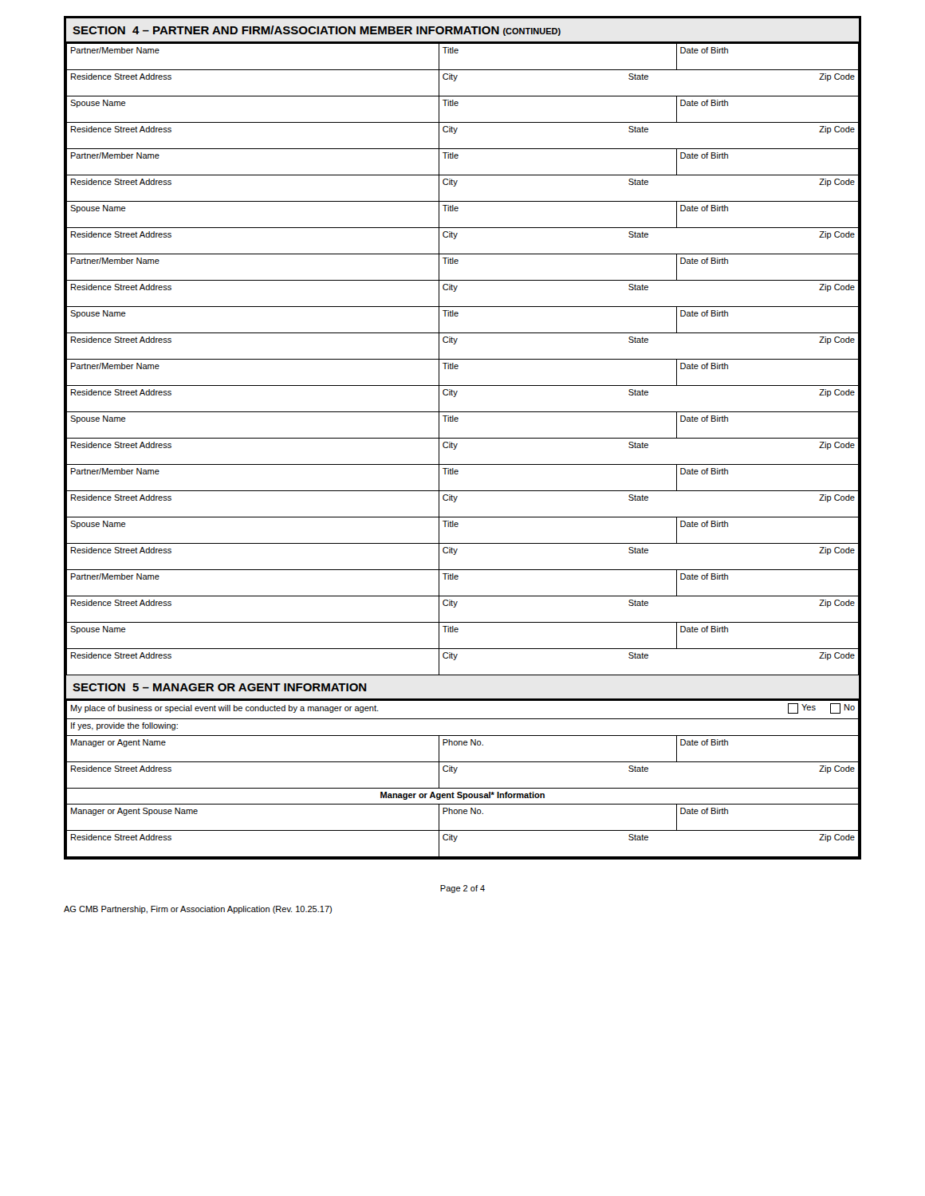SECTION 4 – PARTNER AND FIRM/ASSOCIATION MEMBER INFORMATION (CONTINUED)
| Partner/Member Name | Title | Date of Birth |
| Residence Street Address | City State Zip Code |
| Spouse Name | Title | Date of Birth |
| Residence Street Address | City State Zip Code |
| Partner/Member Name | Title | Date of Birth |
| Residence Street Address | City State Zip Code |
| Spouse Name | Title | Date of Birth |
| Residence Street Address | City State Zip Code |
| Partner/Member Name | Title | Date of Birth |
| Residence Street Address | City State Zip Code |
| Spouse Name | Title | Date of Birth |
| Residence Street Address | City State Zip Code |
| Partner/Member Name | Title | Date of Birth |
| Residence Street Address | City State Zip Code |
| Spouse Name | Title | Date of Birth |
| Residence Street Address | City State Zip Code |
| Partner/Member Name | Title | Date of Birth |
| Residence Street Address | City State Zip Code |
| Spouse Name | Title | Date of Birth |
| Residence Street Address | City State Zip Code |
| Partner/Member Name | Title | Date of Birth |
| Residence Street Address | City State Zip Code |
| Spouse Name | Title | Date of Birth |
| Residence Street Address | City State Zip Code |
SECTION 5 – MANAGER OR AGENT INFORMATION
| My place of business or special event will be conducted by a manager or agent. Yes No |
| If yes, provide the following: |
| Manager or Agent Name | Phone No. | Date of Birth |
| Residence Street Address | City State Zip Code |
| Manager or Agent Spousal* Information |
| Manager or Agent Spouse Name | Phone No. | Date of Birth |
| Residence Street Address | City State Zip Code |
Page 2 of 4
AG CMB Partnership, Firm or Association Application (Rev. 10.25.17)